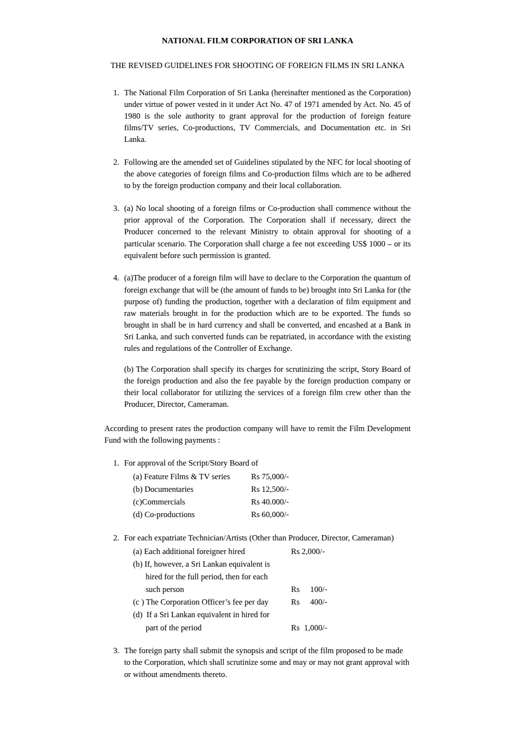NATIONAL FILM CORPORATION OF SRI LANKA
THE REVISED GUIDELINES FOR SHOOTING OF FOREIGN FILMS IN SRI LANKA
The National Film Corporation of Sri Lanka (hereinafter mentioned as the Corporation) under virtue of power vested in it under Act No. 47 of 1971 amended by Act. No. 45 of 1980 is the sole authority to grant approval for the production of foreign feature films/TV series, Co-productions, TV Commercials, and Documentation etc. in Sri Lanka.
Following are the amended set of Guidelines stipulated by the NFC for local shooting of the above categories of foreign films and Co-production films which are to be adhered to by the foreign production company and their local collaboration.
(a) No local shooting of a foreign films or Co-production shall commence without the prior approval of the Corporation. The Corporation shall if necessary, direct the Producer concerned to the relevant Ministry to obtain approval for shooting of a particular scenario. The Corporation shall charge a fee not exceeding US$ 1000 – or its equivalent before such permission is granted.
(a)The producer of a foreign film will have to declare to the Corporation the quantum of foreign exchange that will be (the amount of funds to be) brought into Sri Lanka for (the purpose of) funding the production, together with a declaration of film equipment and raw materials brought in for the production which are to be exported. The funds so brought in shall be in hard currency and shall be converted, and encashed at a Bank in Sri Lanka, and such converted funds can be repatriated, in accordance with the existing rules and regulations of the Controller of Exchange.
(b) The Corporation shall specify its charges for scrutinizing the script, Story Board of the foreign production and also the fee payable by the foreign production company or their local collaborator for utilizing the services of a foreign film crew other than the Producer, Director, Cameraman.
According to present rates the production company will have to remit the Film Development Fund with the following payments :
For approval of the Script/Story Board of
| (a) Feature Films & TV series | Rs 75,000/- |
| (b) Documentaries | Rs 12,500/- |
| (c)Commercials | Rs 40.000/- |
| (d) Co-productions | Rs 60,000/- |
For each expatriate Technician/Artists (Other than Producer, Director, Cameraman)
| (a) Each additional foreigner hired | Rs 2,000/- |
| (b) If, however, a Sri Lankan equivalent is | | |
| hired for the full period, then for each | | |
| such person | Rs | 100/- |
| (c ) The Corporation Officer’s fee per day | Rs | 400/- |
| (d) If a Sri Lankan equivalent in hired for | | |
| part of the period | Rs | 1,000/- |
The foreign party shall submit the synopsis and script of the film proposed to be made to the Corporation, which shall scrutinize some and may or may not grant approval with or without amendments thereto.